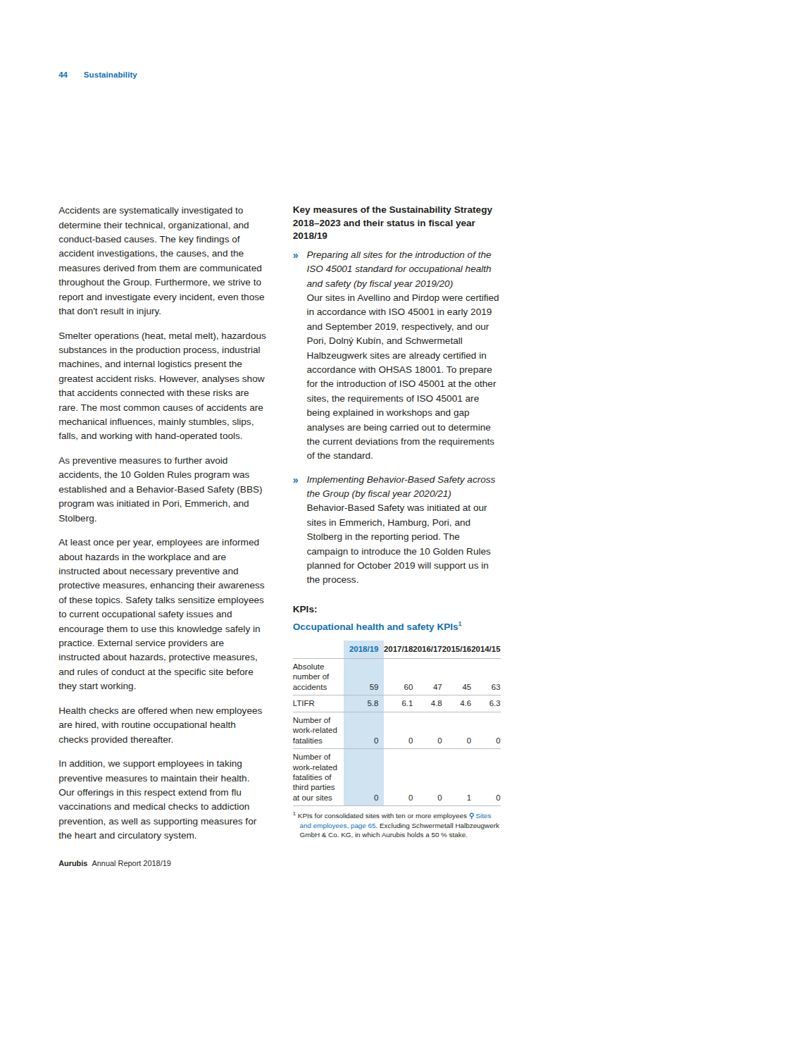44 Sustainability
Accidents are systematically investigated to determine their technical, organizational, and conduct-based causes. The key findings of accident investigations, the causes, and the measures derived from them are communicated throughout the Group. Furthermore, we strive to report and investigate every incident, even those that don't result in injury.
Smelter operations (heat, metal melt), hazardous substances in the production process, industrial machines, and internal logistics present the greatest accident risks. However, analyses show that accidents connected with these risks are rare. The most common causes of accidents are mechanical influences, mainly stumbles, slips, falls, and working with hand-operated tools.
As preventive measures to further avoid accidents, the 10 Golden Rules program was established and a Behavior-Based Safety (BBS) program was initiated in Pori, Emmerich, and Stolberg.
At least once per year, employees are informed about hazards in the workplace and are instructed about necessary preventive and protective measures, enhancing their awareness of these topics. Safety talks sensitize employees to current occupational safety issues and encourage them to use this knowledge safely in practice. External service providers are instructed about hazards, protective measures, and rules of conduct at the specific site before they start working.
Health checks are offered when new employees are hired, with routine occupational health checks provided thereafter.
In addition, we support employees in taking preventive measures to maintain their health. Our offerings in this respect extend from flu vaccinations and medical checks to addiction prevention, as well as supporting measures for the heart and circulatory system.
Key measures of the Sustainability Strategy 2018–2023 and their status in fiscal year 2018/19
Preparing all sites for the introduction of the ISO 45001 standard for occupational health and safety (by fiscal year 2019/20)
Our sites in Avellino and Pirdop were certified in accordance with ISO 45001 in early 2019 and September 2019, respectively, and our Pori, Dolný Kubín, and Schwermetall Halbzeugwerk sites are already certified in accordance with OHSAS 18001. To prepare for the introduction of ISO 45001 at the other sites, the requirements of ISO 45001 are being explained in workshops and gap analyses are being carried out to determine the current deviations from the requirements of the standard.
Implementing Behavior-Based Safety across the Group (by fiscal year 2020/21)
Behavior-Based Safety was initiated at our sites in Emmerich, Hamburg, Pori, and Stolberg in the reporting period. The campaign to introduce the 10 Golden Rules planned for October 2019 will support us in the process.
KPIs:
Occupational health and safety KPIs1
| | 2018/19 | 2017/18 | 2016/17 | 2015/16 | 2014/15 |
| --- | --- | --- | --- | --- | --- |
| Absolute number of accidents | 59 | 60 | 47 | 45 | 63 |
| LTIFR | 5.8 | 6.1 | 4.8 | 4.6 | 6.3 |
| Number of work-related fatalities | 0 | 0 | 0 | 0 | 0 |
| Number of work-related fatalities of third parties at our sites | 0 | 0 | 0 | 1 | 0 |
1 KPIs for consolidated sites with ten or more employees ⚲ Sites and employees, page 65. Excluding Schwermetall Halbzeugwerk GmbH & Co. KG, in which Aurubis holds a 50 % stake.
Aurubis Annual Report 2018/19